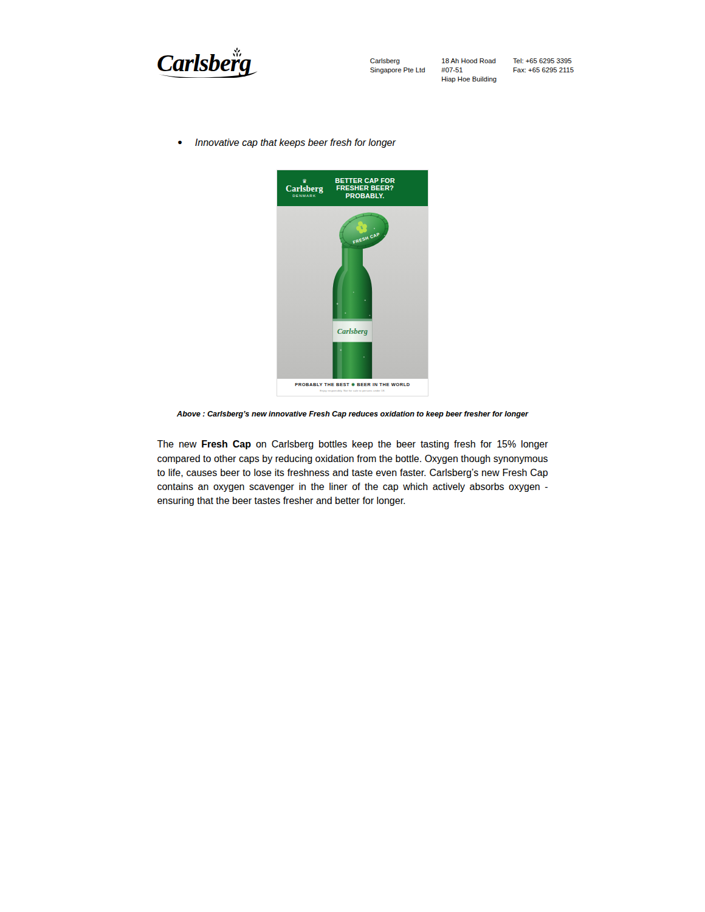Carlsberg
Carlsberg
Singapore Pte Ltd
18 Ah Hood Road
#07-51
Hiap Hoe Building
Tel: +65 6295 3395
Fax: +65 6295 2115
Innovative cap that keeps beer fresh for longer
♛ Carlsberg DENMARK
Better cap for
fresher beer?
Probably.
Carlsberg FRESH CAP
PROBABLY THE BEST ❄ BEER IN THE WORLD
Enjoy responsibly. Not for sale to persons under 18.
Above : Carlsberg’s new innovative Fresh Cap reduces oxidation to keep beer fresher for longer
The new Fresh Cap on Carlsberg bottles keep the beer tasting fresh for 15% longer compared to other caps by reducing oxidation from the bottle. Oxygen though synonymous to life, causes beer to lose its freshness and taste even faster. Carlsberg’s new Fresh Cap contains an oxygen scavenger in the liner of the cap which actively absorbs oxygen - ensuring that the beer tastes fresher and better for longer.